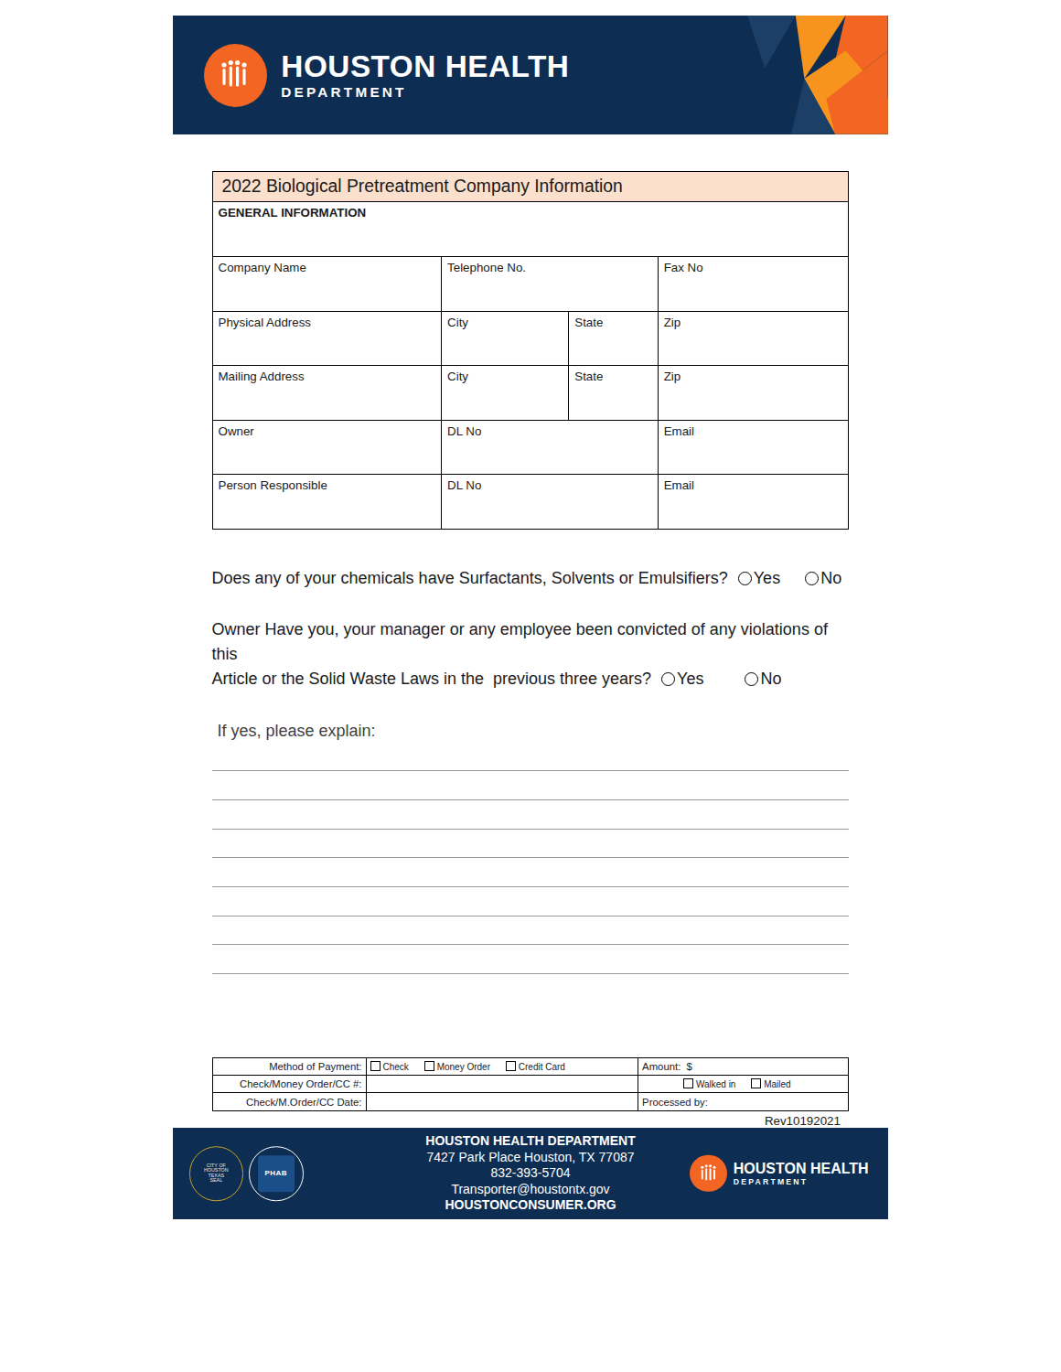HOUSTON HEALTH
DEPARTMENT
2022 Biological Pretreatment Company Information
| GENERAL INFORMATION |
| Company Name | Telephone No. | Fax No |
| Physical Address | City | State | Zip |
| Mailing Address | City | State | Zip |
| Owner | DL No | Email |
| Person Responsible | DL No | Email |
Does any of your chemicals have Surfactants, Solvents or Emulsifiers? Yes No
Owner Have you, your manager or any employee been convicted of any violations of this
Article or the Solid Waste Laws in the previous three years? Yes No
If yes, please explain:
| Method of Payment: | Check Money Order Credit Card | Amount: $ |
| Check/Money Order/CC #: | | Walked in Mailed |
| Check/M.Order/CC Date: | | Processed by: |
Rev10192021
CITY OF
HOUSTON
TEXAS
SEAL
PHAB
HOUSTON HEALTH DEPARTMENT
7427 Park Place Houston, TX 77087
832-393-5704
Transporter@houstontx.gov
HOUSTONCONSUMER.ORG
HOUSTON HEALTH
DEPARTMENT